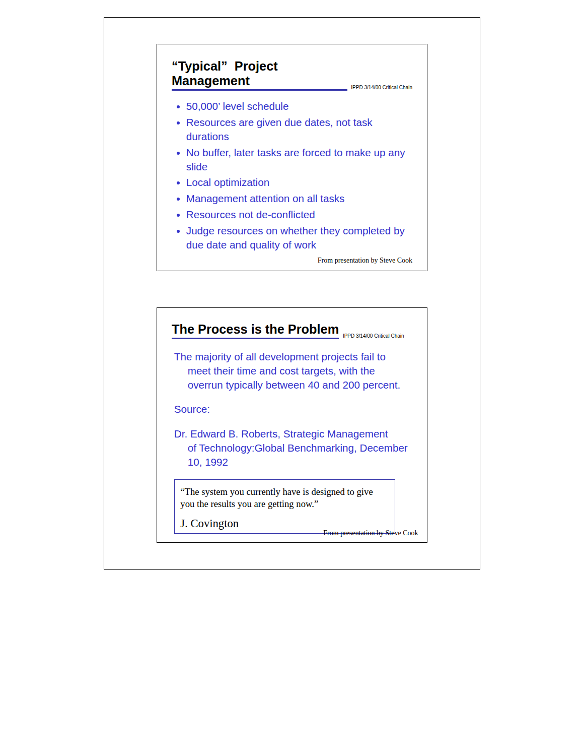“Typical” Project Management
IPPD 3/14/00 Critical Chain
50,000’ level schedule
Resources are given due dates, not task durations
No buffer, later tasks are forced to make up any slide
Local optimization
Management attention on all tasks
Resources not de-conflicted
Judge resources on whether they completed by due date and quality of work
From presentation by Steve Cook
The Process is the Problem
IPPD 3/14/00 Critical Chain
The majority of all development projects fail to meet their time and cost targets, with the overrun typically between 40 and 200 percent.
Source:
Dr. Edward B. Roberts, Strategic Management of Technology:Global Benchmarking, December 10, 1992
“The system you currently have is designed to give you the results you are getting now.”
J. Covington
From presentation by Steve Cook